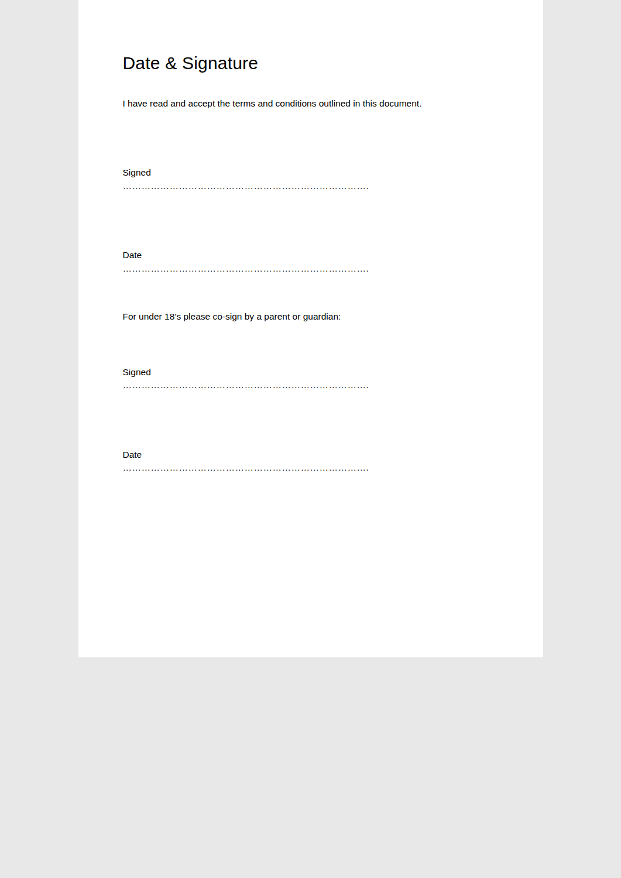Date & Signature
I have read and accept the terms and conditions outlined in this document.
Signed
…………………………………………………………………….
Date
…………………………………………………………………….
For under 18’s please co-sign by a parent or guardian:
Signed
…………………………………………………………………….
Date
…………………………………………………………………….